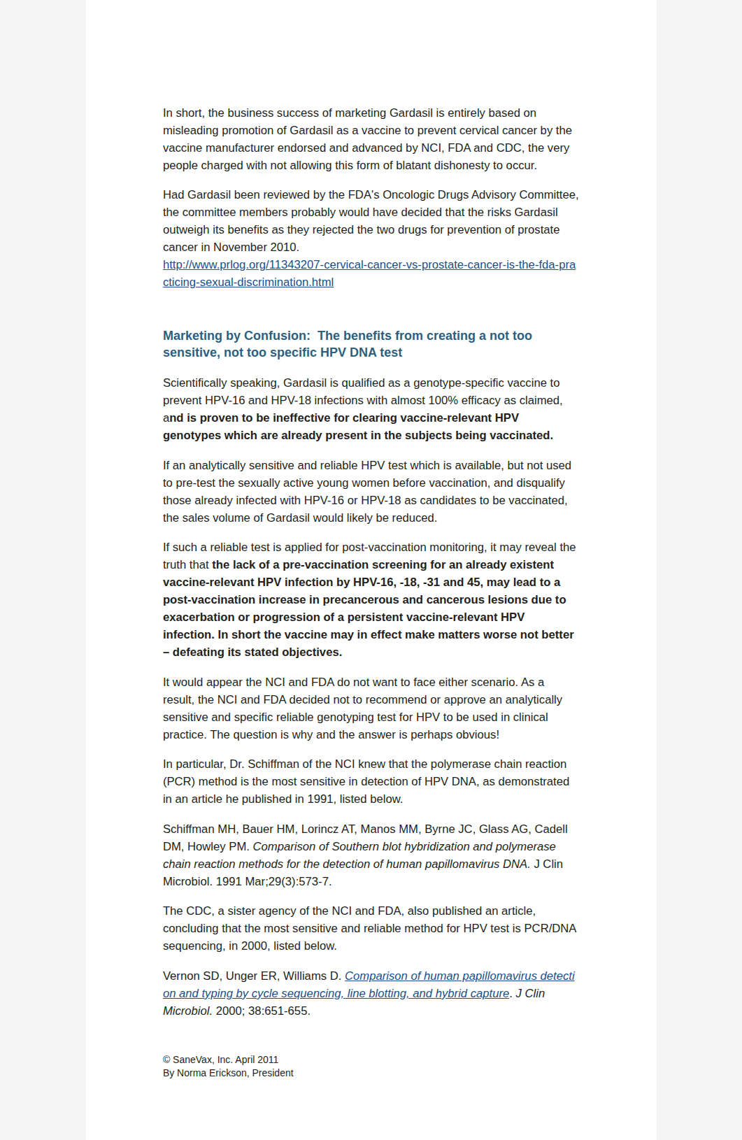In short, the business success of marketing Gardasil is entirely based on misleading promotion of Gardasil as a vaccine to prevent cervical cancer by the vaccine manufacturer endorsed and advanced by NCI, FDA and CDC, the very people charged with not allowing this form of blatant dishonesty to occur.
Had Gardasil been reviewed by the FDA's Oncologic Drugs Advisory Committee, the committee members probably would have decided that the risks Gardasil outweigh its benefits as they rejected the two drugs for prevention of prostate cancer in November 2010.
http://www.prlog.org/11343207-cervical-cancer-vs-prostate-cancer-is-the-fda-practicing-sexual-discrimination.html
Marketing by Confusion: The benefits from creating a not too sensitive, not too specific HPV DNA test
Scientifically speaking, Gardasil is qualified as a genotype-specific vaccine to prevent HPV-16 and HPV-18 infections with almost 100% efficacy as claimed, and is proven to be ineffective for clearing vaccine-relevant HPV genotypes which are already present in the subjects being vaccinated.
If an analytically sensitive and reliable HPV test which is available, but not used to pre-test the sexually active young women before vaccination, and disqualify those already infected with HPV-16 or HPV-18 as candidates to be vaccinated, the sales volume of Gardasil would likely be reduced.
If such a reliable test is applied for post-vaccination monitoring, it may reveal the truth that the lack of a pre-vaccination screening for an already existent vaccine-relevant HPV infection by HPV-16, -18, -31 and 45, may lead to a post-vaccination increase in precancerous and cancerous lesions due to exacerbation or progression of a persistent vaccine-relevant HPV infection. In short the vaccine may in effect make matters worse not better – defeating its stated objectives.
It would appear the NCI and FDA do not want to face either scenario. As a result, the NCI and FDA decided not to recommend or approve an analytically sensitive and specific reliable genotyping test for HPV to be used in clinical practice. The question is why and the answer is perhaps obvious!
In particular, Dr. Schiffman of the NCI knew that the polymerase chain reaction (PCR) method is the most sensitive in detection of HPV DNA, as demonstrated in an article he published in 1991, listed below.
Schiffman MH, Bauer HM, Lorincz AT, Manos MM, Byrne JC, Glass AG, Cadell DM, Howley PM. Comparison of Southern blot hybridization and polymerase chain reaction methods for the detection of human papillomavirus DNA. J Clin Microbiol. 1991 Mar;29(3):573-7.
The CDC, a sister agency of the NCI and FDA, also published an article, concluding that the most sensitive and reliable method for HPV test is PCR/DNA sequencing, in 2000, listed below.
Vernon SD, Unger ER, Williams D. Comparison of human papillomavirus detection and typing by cycle sequencing, line blotting, and hybrid capture. J Clin Microbiol. 2000; 38:651-655.
© SaneVax, Inc. April 2011
By Norma Erickson, President